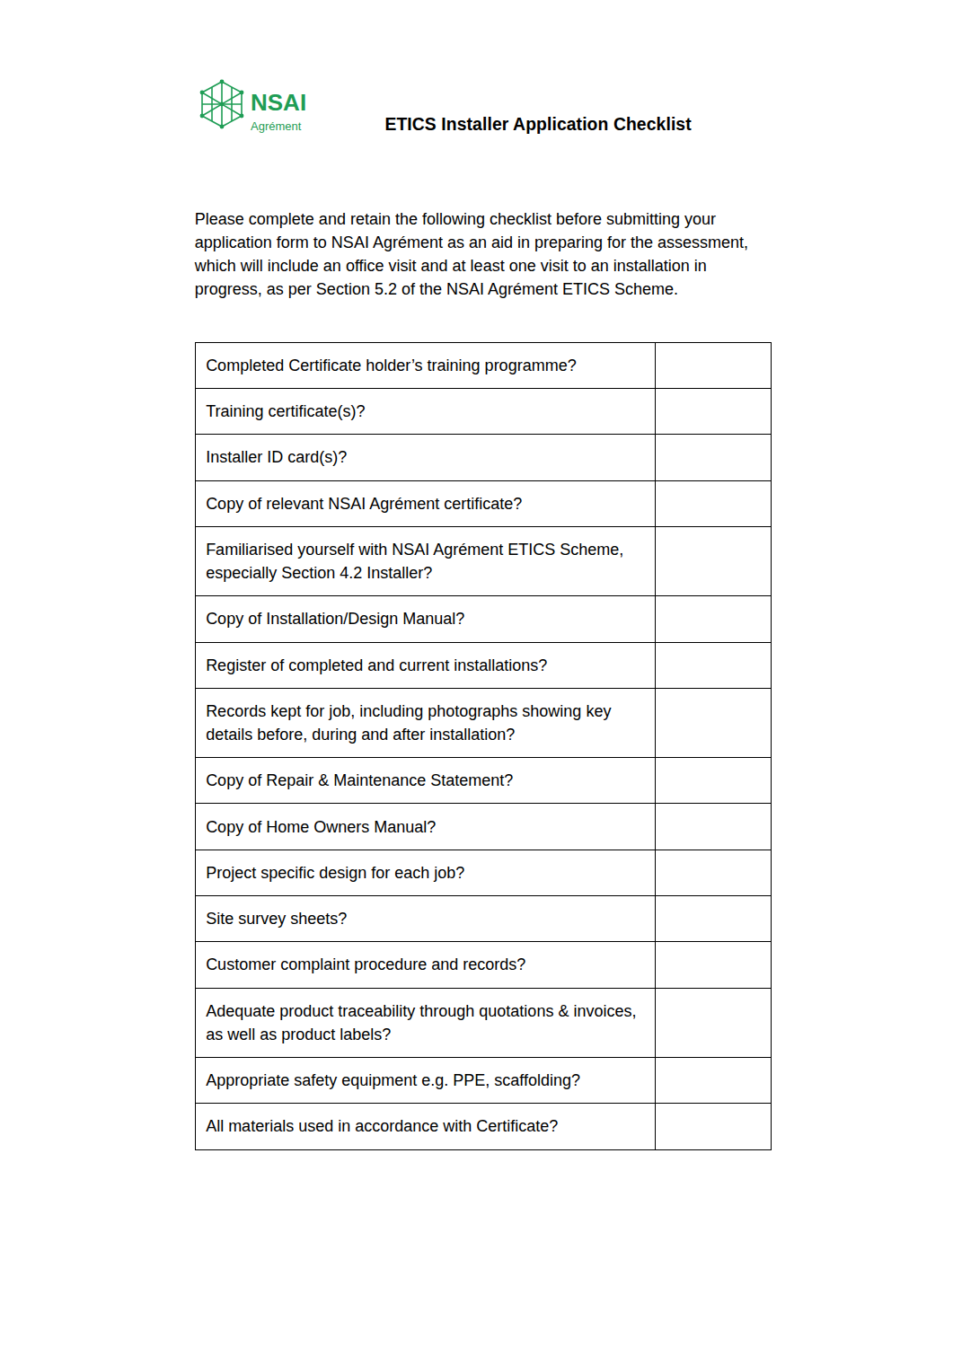NSAI Agrément
ETICS Installer Application Checklist
Please complete and retain the following checklist before submitting your application form to NSAI Agrément as an aid in preparing for the assessment, which will include an office visit and at least one visit to an installation in progress, as per Section 5.2 of the NSAI Agrément ETICS Scheme.
| Completed Certificate holder’s training programme? | |
| Training certificate(s)? | |
| Installer ID card(s)? | |
| Copy of relevant NSAI Agrément certificate? | |
| Familiarised yourself with NSAI Agrément ETICS Scheme, especially Section 4.2 Installer? | |
| Copy of Installation/Design Manual? | |
| Register of completed and current installations? | |
| Records kept for job, including photographs showing key details before, during and after installation? | |
| Copy of Repair & Maintenance Statement? | |
| Copy of Home Owners Manual? | |
| Project specific design for each job? | |
| Site survey sheets? | |
| Customer complaint procedure and records? | |
| Adequate product traceability through quotations & invoices, as well as product labels? | |
| Appropriate safety equipment e.g. PPE, scaffolding? | |
| All materials used in accordance with Certificate? | |